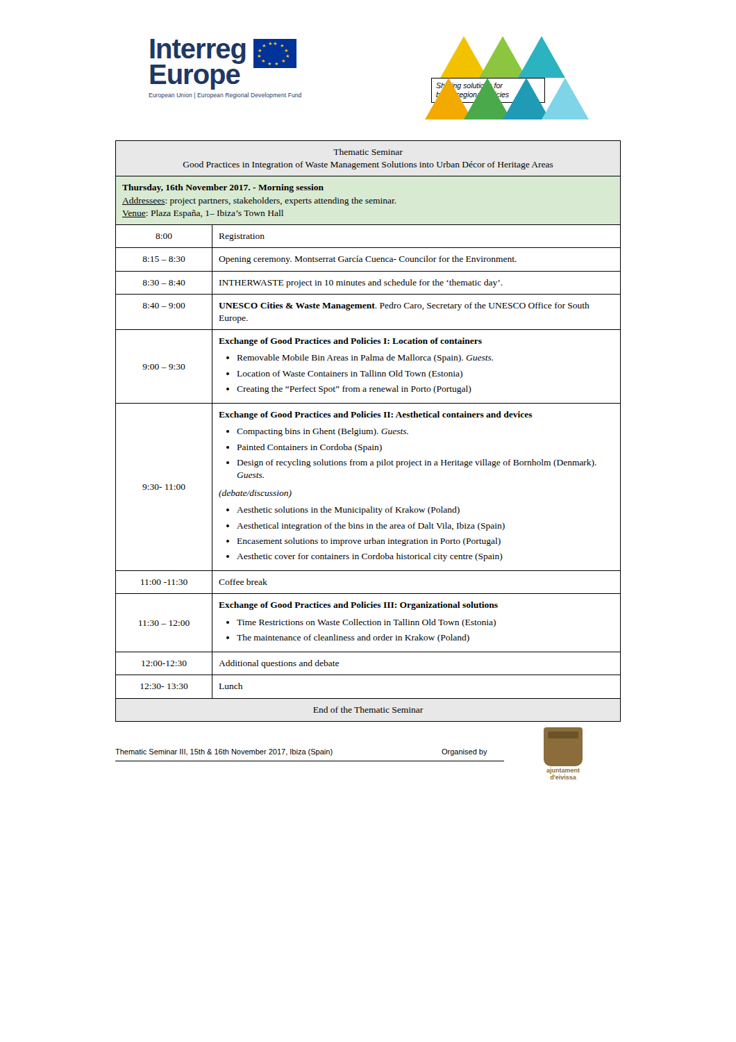Interreg Europe
★ ★ ★ ★ ★ ★ ★ ★ ★ ★ ★ ★
European Union | European Regional Development Fund
Sharing solutions for
better regional policies
| Thematic Seminar Good Practices in Integration of Waste Management Solutions into Urban Décor of Heritage Areas |
| Thursday, 16th November 2017. - Morning session Addressees : project partners, stakeholders, experts attending the seminar. Venue : Plaza España, 1– Ibiza’s Town Hall |
| 8:00 | Registration |
| 8:15 – 8:30 | Opening ceremony. Montserrat García Cuenca- Councilor for the Environment. |
| 8:30 – 8:40 | INTHERWASTE project in 10 minutes and schedule for the ‘thematic day’. |
| 8:40 – 9:00 | UNESCO Cities & Waste Management . Pedro Caro, Secretary of the UNESCO Office for South Europe. |
| 9:00 – 9:30 | Exchange of Good Practices and Policies I: Location of containers Removable Mobile Bin Areas in Palma de Mallorca (Spain). Guests. Location of Waste Containers in Tallinn Old Town (Estonia) Creating the “Perfect Spot” from a renewal in Porto (Portugal) |
| 9:30- 11:00 | Exchange of Good Practices and Policies II: Aesthetical containers and devices Compacting bins in Ghent (Belgium). Guests. Painted Containers in Cordoba (Spain) Design of recycling solutions from a pilot project in a Heritage village of Bornholm (Denmark). Guests. (debate/discussion) Aesthetic solutions in the Municipality of Krakow (Poland) Aesthetical integration of the bins in the area of Dalt Vila, Ibiza (Spain) Encasement solutions to improve urban integration in Porto (Portugal) Aesthetic cover for containers in Cordoba historical city centre (Spain) |
| 11:00 -11:30 | Coffee break |
| 11:30 – 12:00 | Exchange of Good Practices and Policies III: Organizational solutions Time Restrictions on Waste Collection in Tallinn Old Town (Estonia) The maintenance of cleanliness and order in Krakow (Poland) |
| 12:00-12:30 | Additional questions and debate |
| 12:30- 13:30 | Lunch |
| End of the Thematic Seminar |
Thematic Seminar III, 15th & 16th November 2017, Ibiza (Spain)
Organised by
ajuntament
d'eivissa